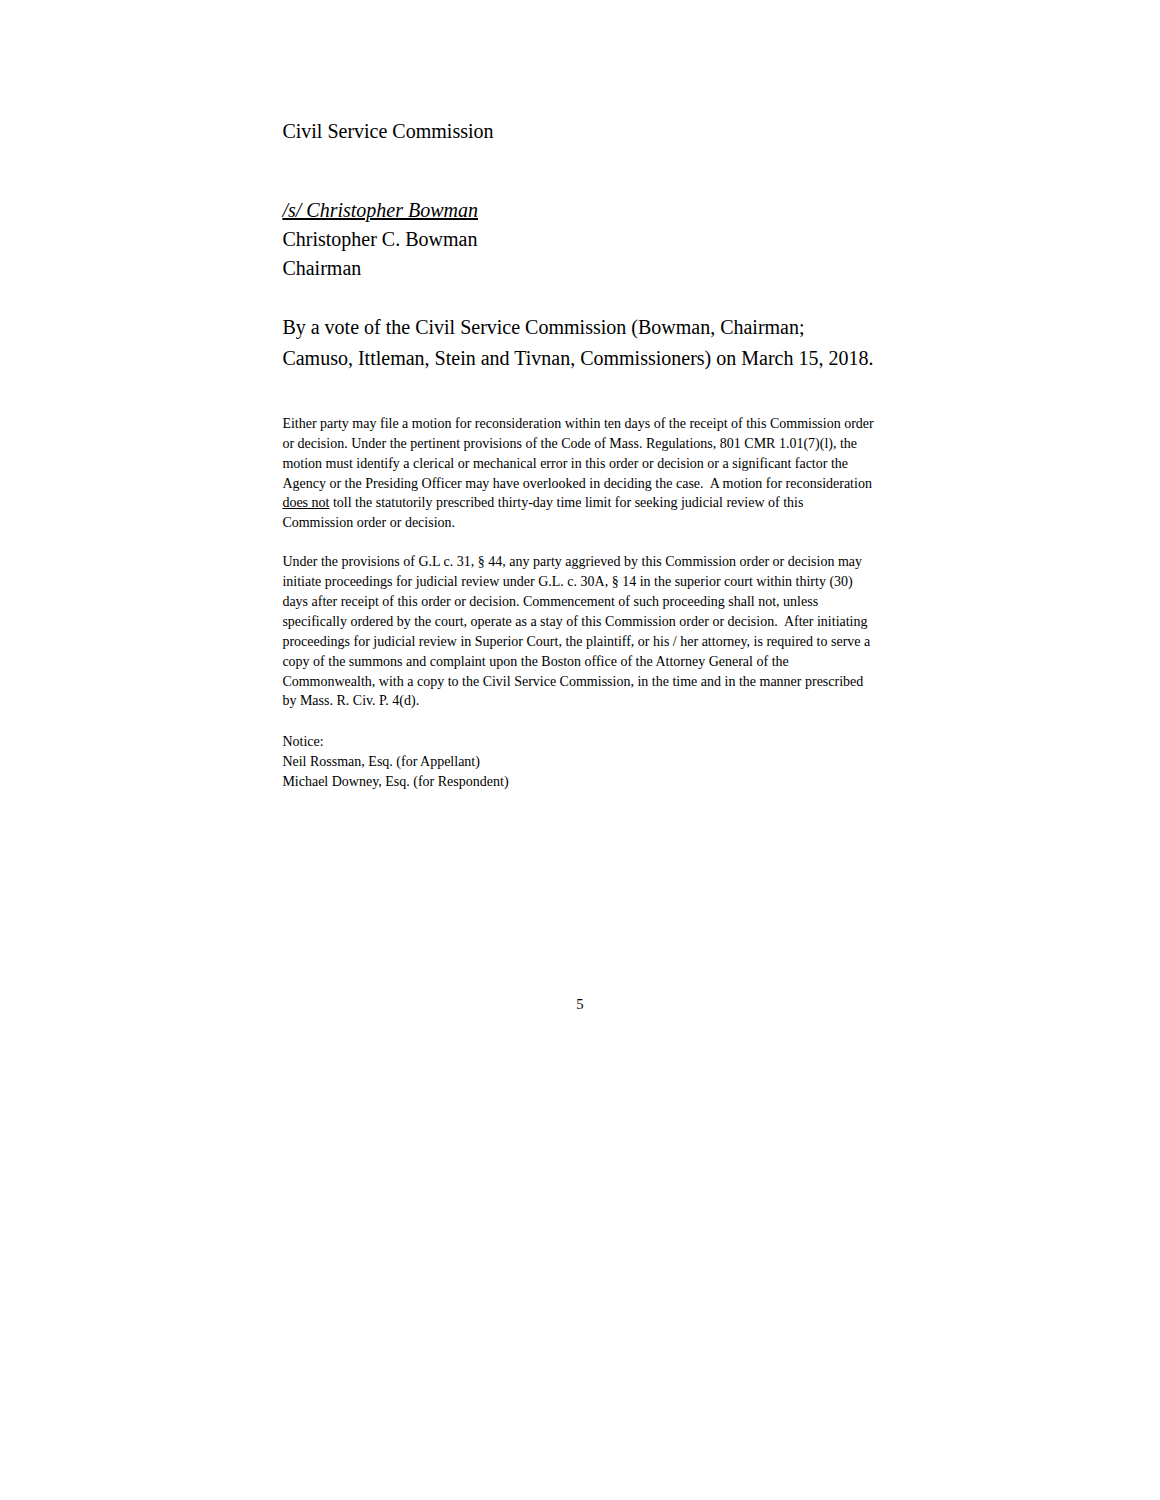Civil Service Commission
/s/ Christopher Bowman
Christopher C. Bowman
Chairman
By a vote of the Civil Service Commission (Bowman, Chairman; Camuso, Ittleman, Stein and Tivnan, Commissioners) on March 15, 2018.
Either party may file a motion for reconsideration within ten days of the receipt of this Commission order or decision. Under the pertinent provisions of the Code of Mass. Regulations, 801 CMR 1.01(7)(l), the motion must identify a clerical or mechanical error in this order or decision or a significant factor the Agency or the Presiding Officer may have overlooked in deciding the case. A motion for reconsideration does not toll the statutorily prescribed thirty-day time limit for seeking judicial review of this Commission order or decision.
Under the provisions of G.L c. 31, § 44, any party aggrieved by this Commission order or decision may initiate proceedings for judicial review under G.L. c. 30A, § 14 in the superior court within thirty (30) days after receipt of this order or decision. Commencement of such proceeding shall not, unless specifically ordered by the court, operate as a stay of this Commission order or decision. After initiating proceedings for judicial review in Superior Court, the plaintiff, or his / her attorney, is required to serve a copy of the summons and complaint upon the Boston office of the Attorney General of the Commonwealth, with a copy to the Civil Service Commission, in the time and in the manner prescribed by Mass. R. Civ. P. 4(d).
Notice:
Neil Rossman, Esq. (for Appellant)
Michael Downey, Esq. (for Respondent)
5